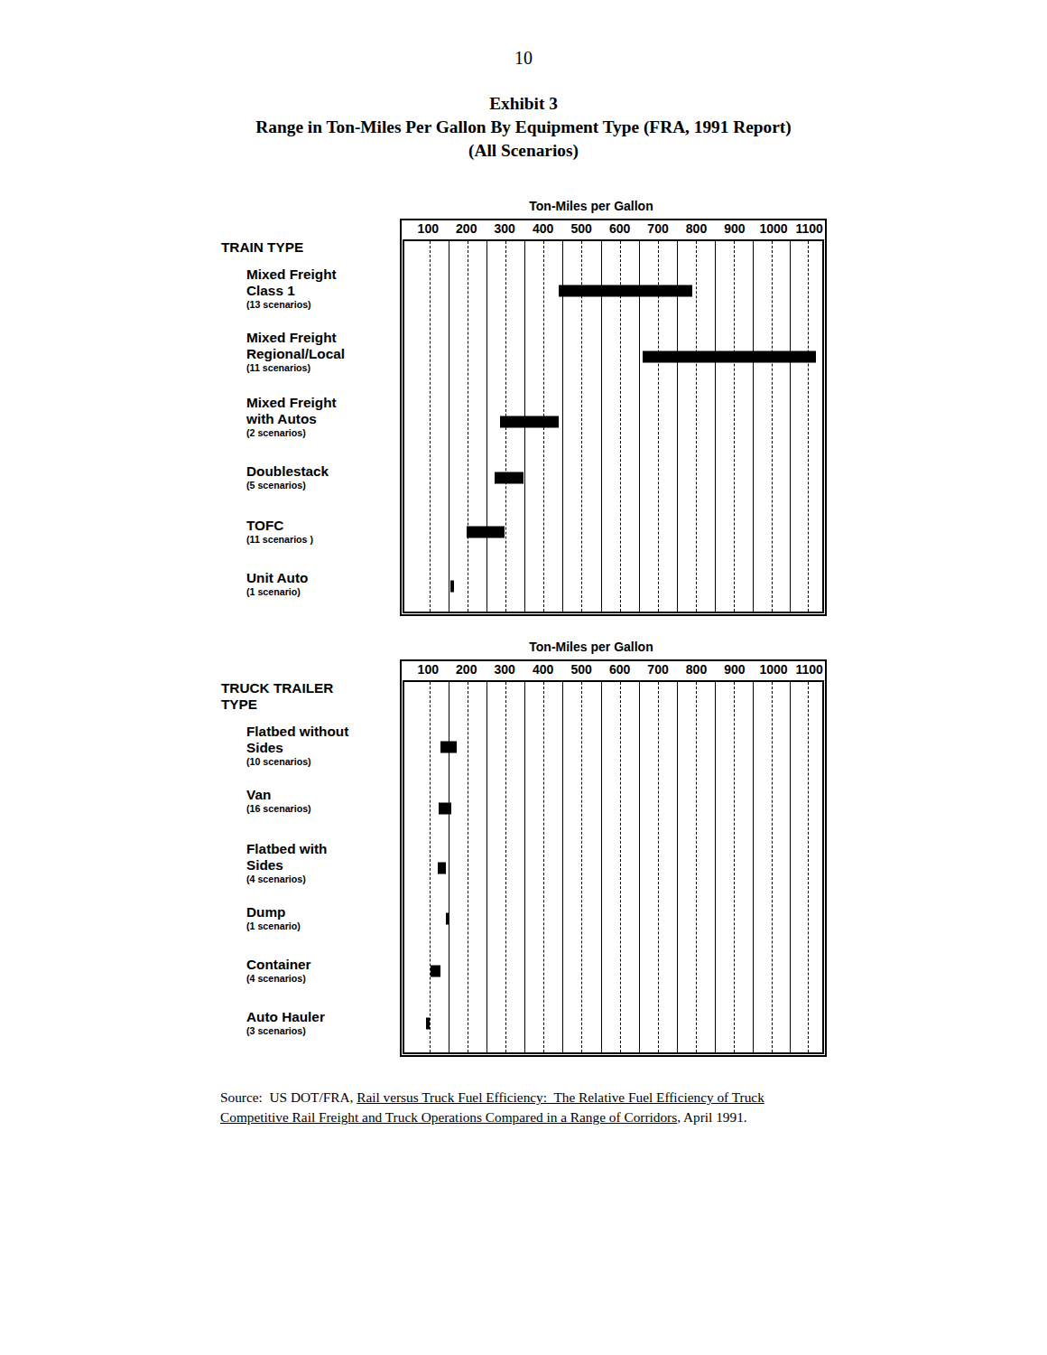10
Exhibit 3
Range in Ton-Miles Per Gallon By Equipment Type (FRA, 1991 Report)
(All Scenarios)
Ton-Miles per Gallon
| | 100 200 300 400 500 600 700 800 900 1000 1100 |
| TRAIN TYPE Mixed Freight Class 1 (13 scenarios) Mixed Freight Regional/Local (11 scenarios) Mixed Freight with Autos (2 scenarios) Doublestack (5 scenarios) TOFC (11 scenarios ) Unit Auto (1 scenario) | |
Ton-Miles per Gallon
| | 100 200 300 400 500 600 700 800 900 1000 1100 |
| TRUCK TRAILER TYPE Flatbed without Sides (10 scenarios) Van (16 scenarios) Flatbed with Sides (4 scenarios) Dump (1 scenario) Container (4 scenarios) Auto Hauler (3 scenarios) | |
Source: US DOT/FRA, Rail versus Truck Fuel Efficiency: The Relative Fuel Efficiency of Truck Competitive Rail Freight and Truck Operations Compared in a Range of Corridors, April 1991.